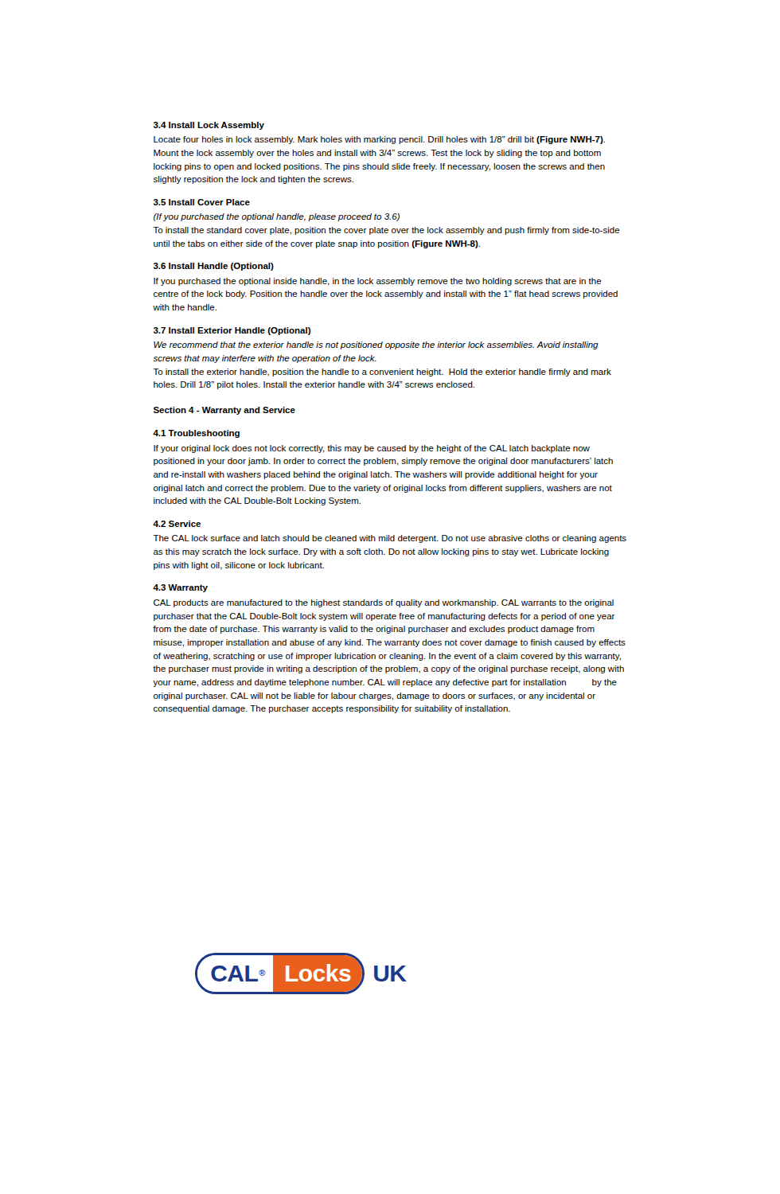3.4 Install Lock Assembly
Locate four holes in lock assembly. Mark holes with marking pencil. Drill holes with 1/8” drill bit (Figure NWH-7). Mount the lock assembly over the holes and install with 3/4” screws. Test the lock by sliding the top and bottom locking pins to open and locked positions. The pins should slide freely. If necessary, loosen the screws and then slightly reposition the lock and tighten the screws.
3.5 Install Cover Place
(If you purchased the optional handle, please proceed to 3.6)
To install the standard cover plate, position the cover plate over the lock assembly and push firmly from side-to-side until the tabs on either side of the cover plate snap into position (Figure NWH-8).
3.6 Install Handle (Optional)
If you purchased the optional inside handle, in the lock assembly remove the two holding screws that are in the centre of the lock body. Position the handle over the lock assembly and install with the 1” flat head screws provided with the handle.
3.7 Install Exterior Handle (Optional)
We recommend that the exterior handle is not positioned opposite the interior lock assemblies. Avoid installing screws that may interfere with the operation of the lock.
To install the exterior handle, position the handle to a convenient height. Hold the exterior handle firmly and mark holes. Drill 1/8” pilot holes. Install the exterior handle with 3/4” screws enclosed.
Section 4 - Warranty and Service
4.1 Troubleshooting
If your original lock does not lock correctly, this may be caused by the height of the CAL latch backplate now positioned in your door jamb. In order to correct the problem, simply remove the original door manufacturers’ latch and re-install with washers placed behind the original latch. The washers will provide additional height for your original latch and correct the problem. Due to the variety of original locks from different suppliers, washers are not included with the CAL Double-Bolt Locking System.
4.2 Service
The CAL lock surface and latch should be cleaned with mild detergent. Do not use abrasive cloths or cleaning agents as this may scratch the lock surface. Dry with a soft cloth. Do not allow locking pins to stay wet. Lubricate locking pins with light oil, silicone or lock lubricant.
4.3 Warranty
CAL products are manufactured to the highest standards of quality and workmanship. CAL warrants to the original purchaser that the CAL Double-Bolt lock system will operate free of manufacturing defects for a period of one year from the date of purchase. This warranty is valid to the original purchaser and excludes product damage from misuse, improper installation and abuse of any kind. The warranty does not cover damage to finish caused by effects of weathering, scratching or use of improper lubrication or cleaning. In the event of a claim covered by this warranty, the purchaser must provide in writing a description of the problem, a copy of the original purchase receipt, along with your name, address and daytime telephone number. CAL will replace any defective part for installation by the original purchaser. CAL will not be liable for labour charges, damage to doors or surfaces, or any incidental or consequential damage. The purchaser accepts responsibility for suitability of installation.
CAL®
Locks
UK